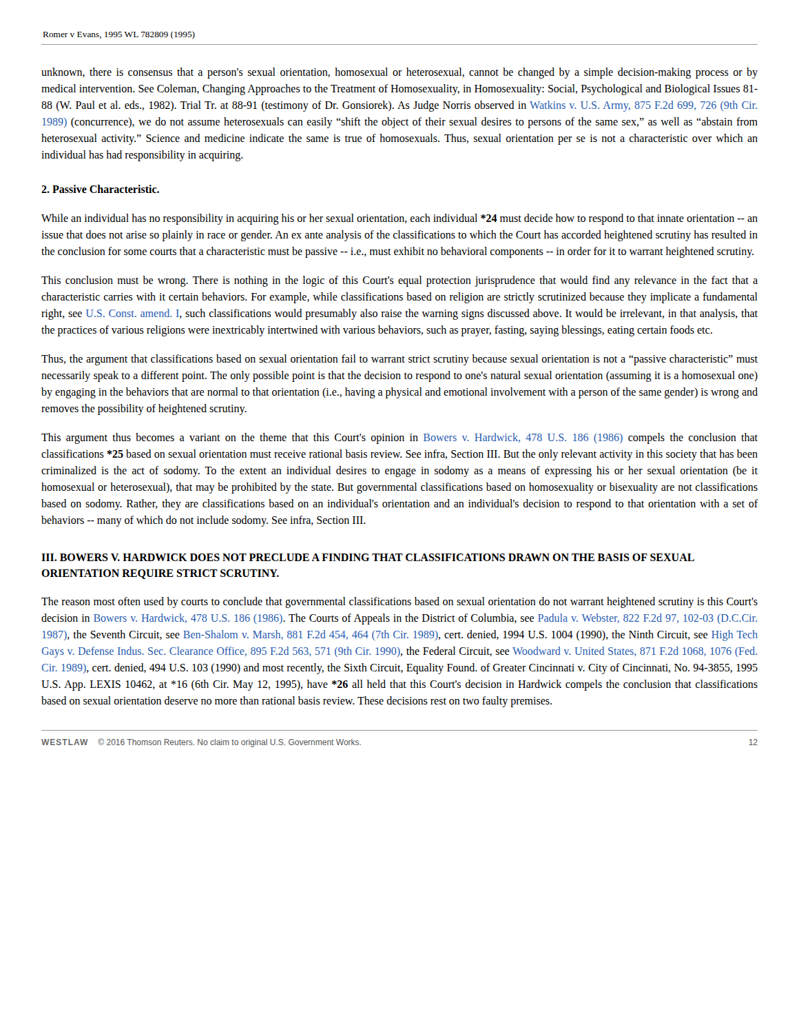Romer v Evans, 1995 WL 782809 (1995)
unknown, there is consensus that a person's sexual orientation, homosexual or heterosexual, cannot be changed by a simple decision-making process or by medical intervention. See Coleman, Changing Approaches to the Treatment of Homosexuality, in Homosexuality: Social, Psychological and Biological Issues 81-88 (W. Paul et al. eds., 1982). Trial Tr. at 88-91 (testimony of Dr. Gonsiorek). As Judge Norris observed in Watkins v. U.S. Army, 875 F.2d 699, 726 (9th Cir. 1989) (concurrence), we do not assume heterosexuals can easily “shift the object of their sexual desires to persons of the same sex,” as well as “abstain from heterosexual activity.” Science and medicine indicate the same is true of homosexuals. Thus, sexual orientation per se is not a characteristic over which an individual has had responsibility in acquiring.
2. Passive Characteristic.
While an individual has no responsibility in acquiring his or her sexual orientation, each individual *24 must decide how to respond to that innate orientation -- an issue that does not arise so plainly in race or gender. An ex ante analysis of the classifications to which the Court has accorded heightened scrutiny has resulted in the conclusion for some courts that a characteristic must be passive -- i.e., must exhibit no behavioral components -- in order for it to warrant heightened scrutiny.
This conclusion must be wrong. There is nothing in the logic of this Court's equal protection jurisprudence that would find any relevance in the fact that a characteristic carries with it certain behaviors. For example, while classifications based on religion are strictly scrutinized because they implicate a fundamental right, see U.S. Const. amend. I, such classifications would presumably also raise the warning signs discussed above. It would be irrelevant, in that analysis, that the practices of various religions were inextricably intertwined with various behaviors, such as prayer, fasting, saying blessings, eating certain foods etc.
Thus, the argument that classifications based on sexual orientation fail to warrant strict scrutiny because sexual orientation is not a “passive characteristic” must necessarily speak to a different point. The only possible point is that the decision to respond to one's natural sexual orientation (assuming it is a homosexual one) by engaging in the behaviors that are normal to that orientation (i.e., having a physical and emotional involvement with a person of the same gender) is wrong and removes the possibility of heightened scrutiny.
This argument thus becomes a variant on the theme that this Court's opinion in Bowers v. Hardwick, 478 U.S. 186 (1986) compels the conclusion that classifications *25 based on sexual orientation must receive rational basis review. See infra, Section III. But the only relevant activity in this society that has been criminalized is the act of sodomy. To the extent an individual desires to engage in sodomy as a means of expressing his or her sexual orientation (be it homosexual or heterosexual), that may be prohibited by the state. But governmental classifications based on homosexuality or bisexuality are not classifications based on sodomy. Rather, they are classifications based on an individual's orientation and an individual's decision to respond to that orientation with a set of behaviors -- many of which do not include sodomy. See infra, Section III.
III. BOWERS V. HARDWICK DOES NOT PRECLUDE A FINDING THAT CLASSIFICATIONS DRAWN ON THE BASIS OF SEXUAL ORIENTATION REQUIRE STRICT SCRUTINY.
The reason most often used by courts to conclude that governmental classifications based on sexual orientation do not warrant heightened scrutiny is this Court's decision in Bowers v. Hardwick, 478 U.S. 186 (1986). The Courts of Appeals in the District of Columbia, see Padula v. Webster, 822 F.2d 97, 102-03 (D.C.Cir. 1987), the Seventh Circuit, see Ben-Shalom v. Marsh, 881 F.2d 454, 464 (7th Cir. 1989), cert. denied, 1994 U.S. 1004 (1990), the Ninth Circuit, see High Tech Gays v. Defense Indus. Sec. Clearance Office, 895 F.2d 563, 571 (9th Cir. 1990), the Federal Circuit, see Woodward v. United States, 871 F.2d 1068, 1076 (Fed. Cir. 1989), cert. denied, 494 U.S. 103 (1990) and most recently, the Sixth Circuit, Equality Found. of Greater Cincinnati v. City of Cincinnati, No. 94-3855, 1995 U.S. App. LEXIS 10462, at *16 (6th Cir. May 12, 1995), have *26 all held that this Court's decision in Hardwick compels the conclusion that classifications based on sexual orientation deserve no more than rational basis review. These decisions rest on two faulty premises.
WESTLAW © 2016 Thomson Reuters. No claim to original U.S. Government Works. 12